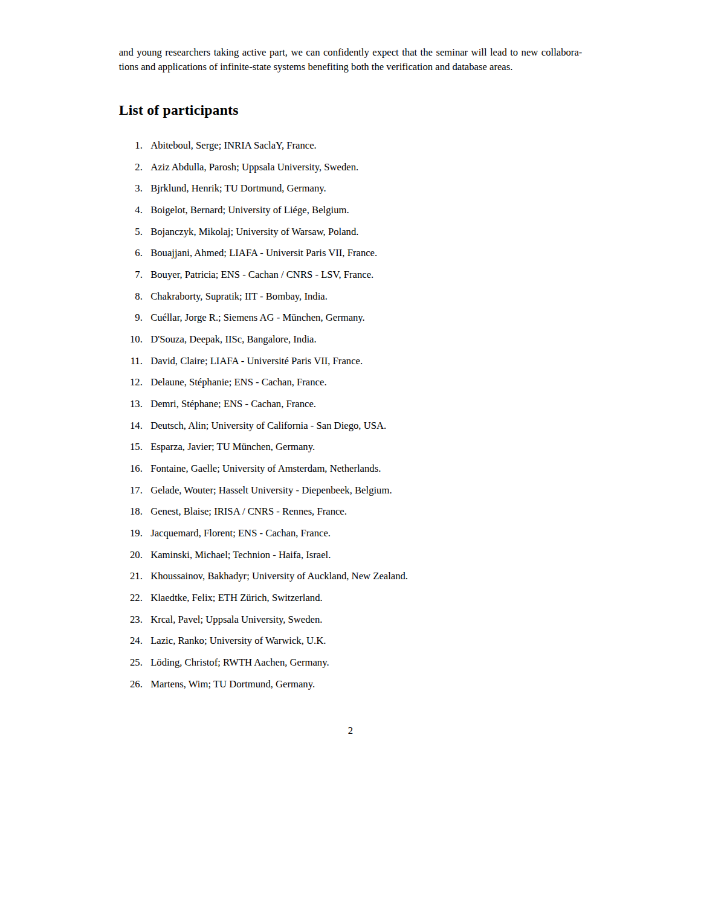and young researchers taking active part, we can confidently expect that the seminar will lead to new collaborations and applications of infinite-state systems benefiting both the verification and database areas.
List of participants
Abiteboul, Serge; INRIA SaclaY, France.
Aziz Abdulla, Parosh; Uppsala University, Sweden.
Bjrklund, Henrik; TU Dortmund, Germany.
Boigelot, Bernard; University of Liége, Belgium.
Bojanczyk, Mikolaj; University of Warsaw, Poland.
Bouajjani, Ahmed; LIAFA - Universit Paris VII, France.
Bouyer, Patricia; ENS - Cachan / CNRS - LSV, France.
Chakraborty, Supratik; IIT - Bombay, India.
Cuéllar, Jorge R.; Siemens AG - München, Germany.
D'Souza, Deepak, IISc, Bangalore, India.
David, Claire; LIAFA - Université Paris VII, France.
Delaune, Stéphanie; ENS - Cachan, France.
Demri, Stéphane; ENS - Cachan, France.
Deutsch, Alin; University of California - San Diego, USA.
Esparza, Javier; TU München, Germany.
Fontaine, Gaelle; University of Amsterdam, Netherlands.
Gelade, Wouter; Hasselt University - Diepenbeek, Belgium.
Genest, Blaise; IRISA / CNRS - Rennes, France.
Jacquemard, Florent; ENS - Cachan, France.
Kaminski, Michael; Technion - Haifa, Israel.
Khoussainov, Bakhadyr; University of Auckland, New Zealand.
Klaedtke, Felix; ETH Zürich, Switzerland.
Krcal, Pavel; Uppsala University, Sweden.
Lazic, Ranko; University of Warwick, U.K.
Löding, Christof; RWTH Aachen, Germany.
Martens, Wim; TU Dortmund, Germany.
2